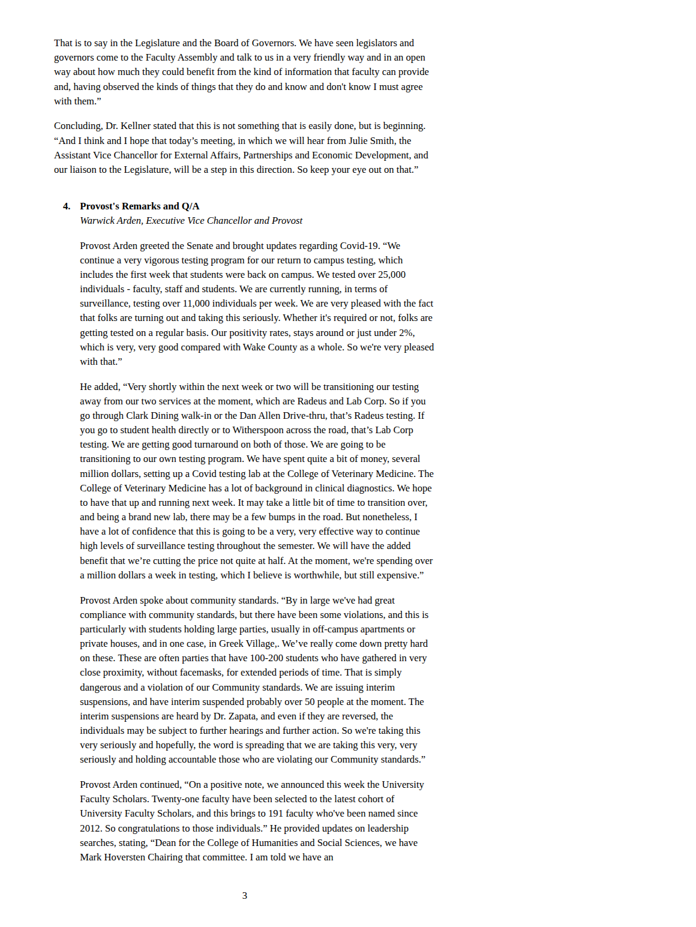That is to say in the Legislature and the Board of Governors. We have seen legislators and governors come to the Faculty Assembly and talk to us in a very friendly way and in an open way about how much they could benefit from the kind of information that faculty can provide and, having observed the kinds of things that they do and know and don't know I must agree with them.”
Concluding, Dr. Kellner stated that this is not something that is easily done, but is beginning. “And I think and I hope that today’s meeting, in which we will hear from Julie Smith, the Assistant Vice Chancellor for External Affairs, Partnerships and Economic Development, and our liaison to the Legislature, will be a step in this direction. So keep your eye out on that.”
Provost's Remarks and Q/A
Warwick Arden, Executive Vice Chancellor and Provost
Provost Arden greeted the Senate and brought updates regarding Covid-19. “We continue a very vigorous testing program for our return to campus testing, which includes the first week that students were back on campus. We tested over 25,000 individuals - faculty, staff and students. We are currently running, in terms of surveillance, testing over 11,000 individuals per week. We are very pleased with the fact that folks are turning out and taking this seriously. Whether it's required or not, folks are getting tested on a regular basis. Our positivity rates, stays around or just under 2%, which is very, very good compared with Wake County as a whole. So we're very pleased with that.”
He added, “Very shortly within the next week or two will be transitioning our testing away from our two services at the moment, which are Radeus and Lab Corp. So if you go through Clark Dining walk-in or the Dan Allen Drive-thru, that’s Radeus testing. If you go to student health directly or to Witherspoon across the road, that’s Lab Corp testing. We are getting good turnaround on both of those. We are going to be transitioning to our own testing program. We have spent quite a bit of money, several million dollars, setting up a Covid testing lab at the College of Veterinary Medicine. The College of Veterinary Medicine has a lot of background in clinical diagnostics. We hope to have that up and running next week. It may take a little bit of time to transition over, and being a brand new lab, there may be a few bumps in the road. But nonetheless, I have a lot of confidence that this is going to be a very, very effective way to continue high levels of surveillance testing throughout the semester. We will have the added benefit that we’re cutting the price not quite at half. At the moment, we're spending over a million dollars a week in testing, which I believe is worthwhile, but still expensive.”
Provost Arden spoke about community standards. “By in large we've had great compliance with community standards, but there have been some violations, and this is particularly with students holding large parties, usually in off-campus apartments or private houses, and in one case, in Greek Village,. We’ve really come down pretty hard on these. These are often parties that have 100-200 students who have gathered in very close proximity, without facemasks, for extended periods of time. That is simply dangerous and a violation of our Community standards. We are issuing interim suspensions, and have interim suspended probably over 50 people at the moment. The interim suspensions are heard by Dr. Zapata, and even if they are reversed, the individuals may be subject to further hearings and further action. So we're taking this very seriously and hopefully, the word is spreading that we are taking this very, very seriously and holding accountable those who are violating our Community standards.”
Provost Arden continued, “On a positive note, we announced this week the University Faculty Scholars. Twenty-one faculty have been selected to the latest cohort of University Faculty Scholars, and this brings to 191 faculty who've been named since 2012. So congratulations to those individuals.” He provided updates on leadership searches, stating, “Dean for the College of Humanities and Social Sciences, we have Mark Hoversten Chairing that committee. I am told we have an
3